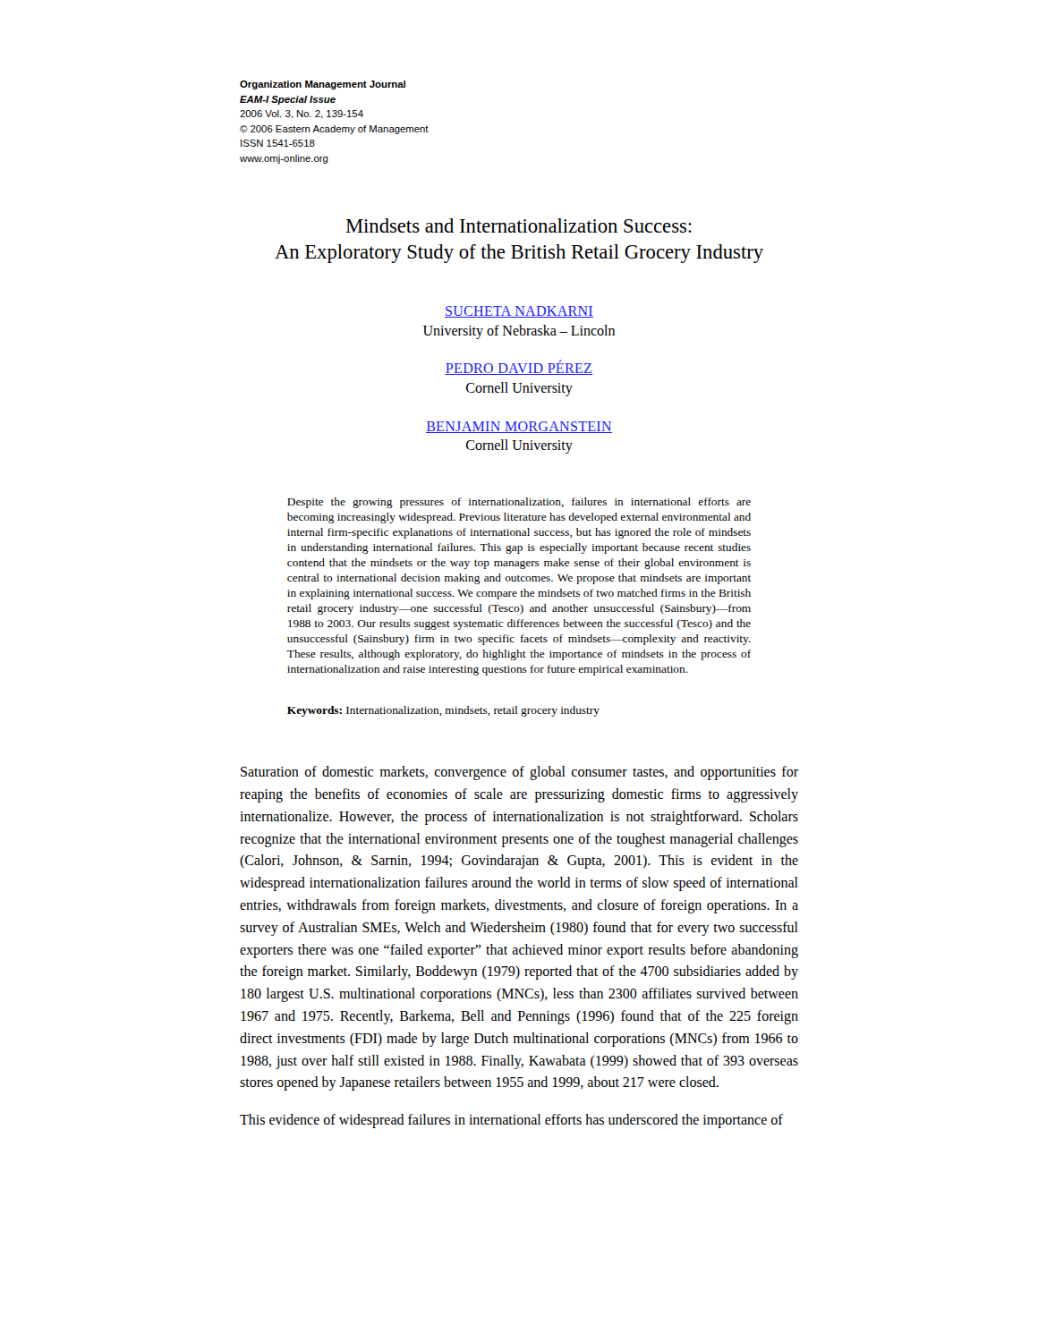Organization Management Journal
EAM-I Special Issue
2006 Vol. 3, No. 2, 139-154
© 2006 Eastern Academy of Management
ISSN 1541-6518
www.omj-online.org
Mindsets and Internationalization Success:
An Exploratory Study of the British Retail Grocery Industry
SUCHETA NADKARNI
University of Nebraska – Lincoln
PEDRO DAVID PÉREZ
Cornell University
BENJAMIN MORGANSTEIN
Cornell University
Despite the growing pressures of internationalization, failures in international efforts are becoming increasingly widespread. Previous literature has developed external environmental and internal firm-specific explanations of international success, but has ignored the role of mindsets in understanding international failures. This gap is especially important because recent studies contend that the mindsets or the way top managers make sense of their global environment is central to international decision making and outcomes. We propose that mindsets are important in explaining international success. We compare the mindsets of two matched firms in the British retail grocery industry—one successful (Tesco) and another unsuccessful (Sainsbury)—from 1988 to 2003. Our results suggest systematic differences between the successful (Tesco) and the unsuccessful (Sainsbury) firm in two specific facets of mindsets—complexity and reactivity. These results, although exploratory, do highlight the importance of mindsets in the process of internationalization and raise interesting questions for future empirical examination.
Keywords: Internationalization, mindsets, retail grocery industry
Saturation of domestic markets, convergence of global consumer tastes, and opportunities for reaping the benefits of economies of scale are pressurizing domestic firms to aggressively internationalize. However, the process of internationalization is not straightforward. Scholars recognize that the international environment presents one of the toughest managerial challenges (Calori, Johnson, & Sarnin, 1994; Govindarajan & Gupta, 2001). This is evident in the widespread internationalization failures around the world in terms of slow speed of international entries, withdrawals from foreign markets, divestments, and closure of foreign operations. In a survey of Australian SMEs, Welch and Wiedersheim (1980) found that for every two successful exporters there was one “failed exporter” that achieved minor export results before abandoning the foreign market. Similarly, Boddewyn (1979) reported that of the 4700 subsidiaries added by 180 largest U.S. multinational corporations (MNCs), less than 2300 affiliates survived between 1967 and 1975. Recently, Barkema, Bell and Pennings (1996) found that of the 225 foreign direct investments (FDI) made by large Dutch multinational corporations (MNCs) from 1966 to 1988, just over half still existed in 1988. Finally, Kawabata (1999) showed that of 393 overseas stores opened by Japanese retailers between 1955 and 1999, about 217 were closed.
This evidence of widespread failures in international efforts has underscored the importance of